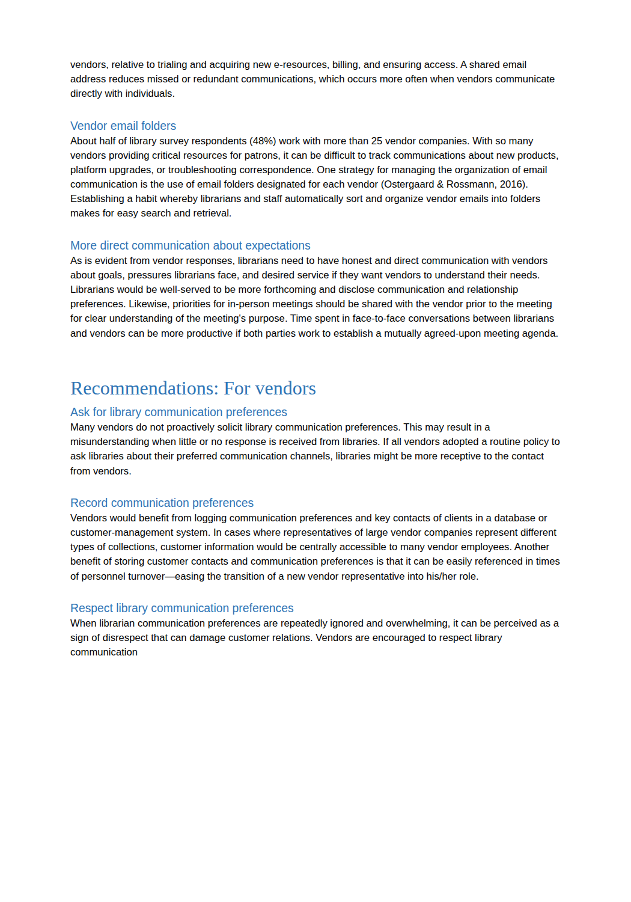vendors, relative to trialing and acquiring new e-resources, billing, and ensuring access. A shared email address reduces missed or redundant communications, which occurs more often when vendors communicate directly with individuals.
Vendor email folders
About half of library survey respondents (48%) work with more than 25 vendor companies. With so many vendors providing critical resources for patrons, it can be difficult to track communications about new products, platform upgrades, or troubleshooting correspondence. One strategy for managing the organization of email communication is the use of email folders designated for each vendor (Ostergaard & Rossmann, 2016). Establishing a habit whereby librarians and staff automatically sort and organize vendor emails into folders makes for easy search and retrieval.
More direct communication about expectations
As is evident from vendor responses, librarians need to have honest and direct communication with vendors about goals, pressures librarians face, and desired service if they want vendors to understand their needs. Librarians would be well-served to be more forthcoming and disclose communication and relationship preferences. Likewise, priorities for in-person meetings should be shared with the vendor prior to the meeting for clear understanding of the meeting's purpose. Time spent in face-to-face conversations between librarians and vendors can be more productive if both parties work to establish a mutually agreed-upon meeting agenda.
Recommendations: For vendors
Ask for library communication preferences
Many vendors do not proactively solicit library communication preferences. This may result in a misunderstanding when little or no response is received from libraries. If all vendors adopted a routine policy to ask libraries about their preferred communication channels, libraries might be more receptive to the contact from vendors.
Record communication preferences
Vendors would benefit from logging communication preferences and key contacts of clients in a database or customer-management system. In cases where representatives of large vendor companies represent different types of collections, customer information would be centrally accessible to many vendor employees. Another benefit of storing customer contacts and communication preferences is that it can be easily referenced in times of personnel turnover—easing the transition of a new vendor representative into his/her role.
Respect library communication preferences
When librarian communication preferences are repeatedly ignored and overwhelming, it can be perceived as a sign of disrespect that can damage customer relations. Vendors are encouraged to respect library communication